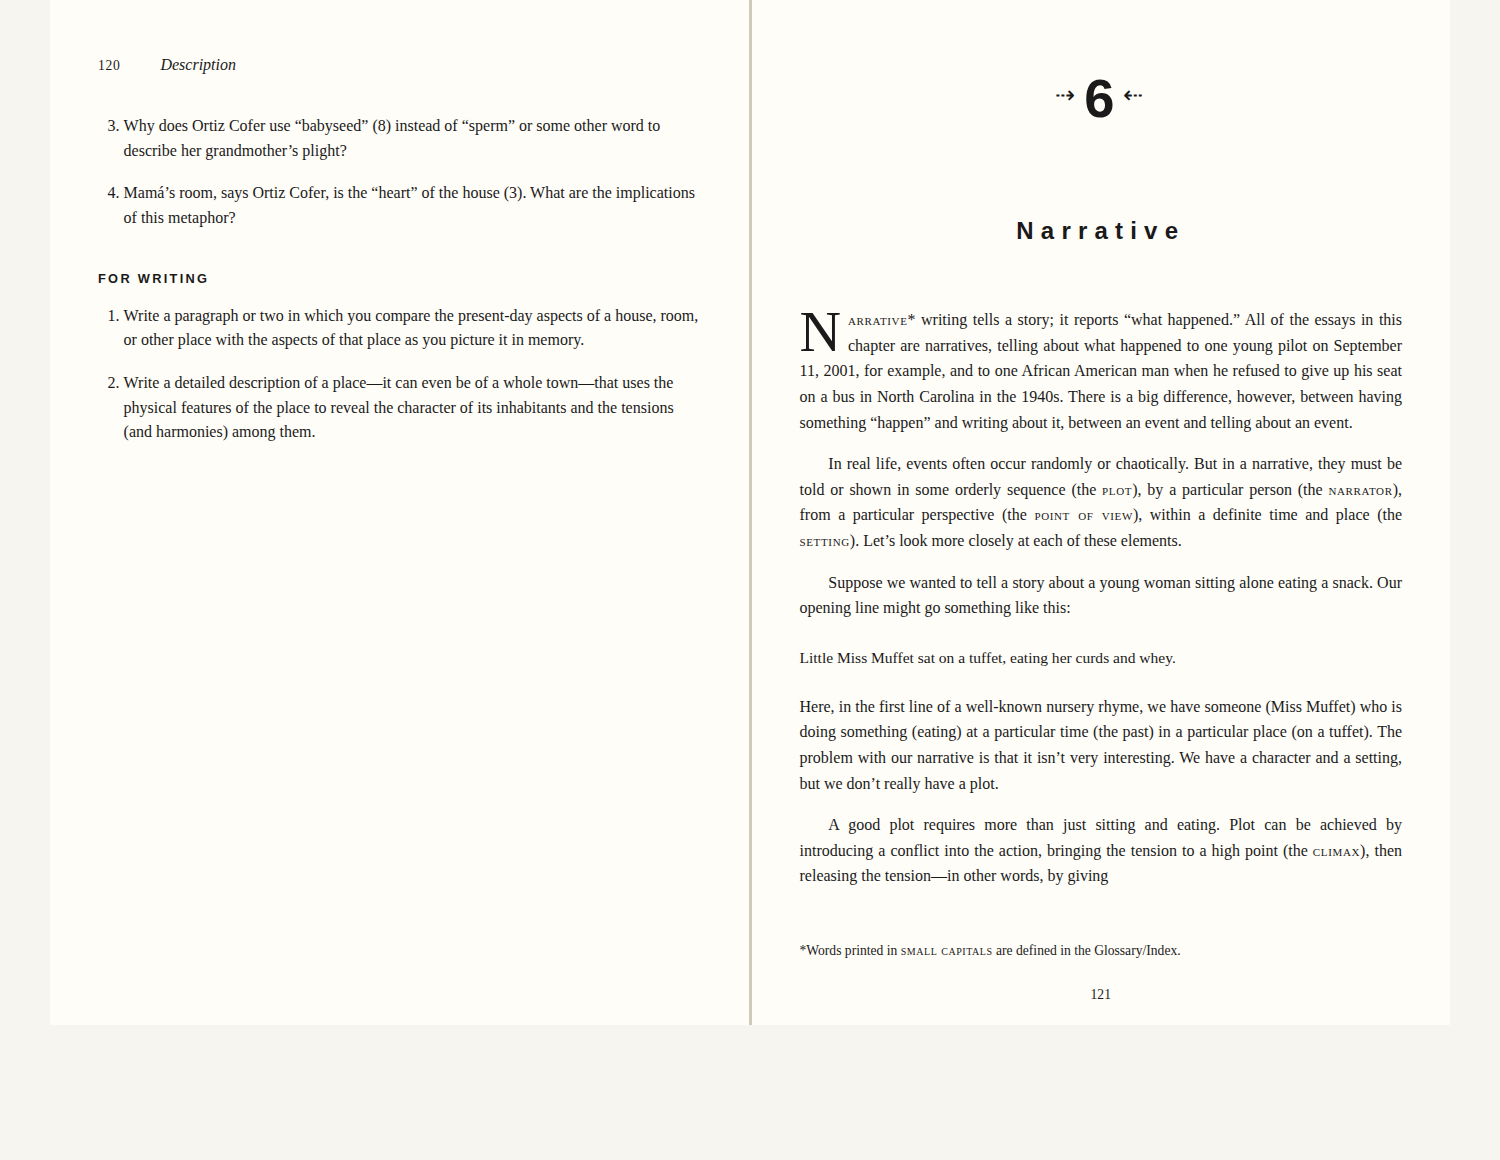120 Description
Why does Ortiz Cofer use “babyseed” (8) instead of “sperm” or some other word to describe her grandmother’s plight?
Mamá’s room, says Ortiz Cofer, is the “heart” of the house (3). What are the implications of this metaphor?
For Writing
Write a paragraph or two in which you compare the present-day aspects of a house, room, or other place with the aspects of that place as you picture it in memory.
Write a detailed description of a place—it can even be of a whole town—that uses the physical features of the place to reveal the character of its inhabitants and the tensions (and harmonies) among them.
⇢6⇠
Narrative
Narrative* writing tells a story; it reports “what happened.” All of the essays in this chapter are narratives, telling about what happened to one young pilot on September 11, 2001, for example, and to one African American man when he refused to give up his seat on a bus in North Carolina in the 1940s. There is a big difference, however, between having something “happen” and writing about it, between an event and telling about an event.
In real life, events often occur randomly or chaotically. But in a narrative, they must be told or shown in some orderly sequence (the plot), by a particular person (the narrator), from a particular perspective (the point of view), within a definite time and place (the setting). Let’s look more closely at each of these elements.
Suppose we wanted to tell a story about a young woman sitting alone eating a snack. Our opening line might go something like this:
Little Miss Muffet sat on a tuffet, eating her curds and whey.
Here, in the first line of a well-known nursery rhyme, we have someone (Miss Muffet) who is doing something (eating) at a particular time (the past) in a particular place (on a tuffet). The problem with our narrative is that it isn’t very interesting. We have a character and a setting, but we don’t really have a plot.
A good plot requires more than just sitting and eating. Plot can be achieved by introducing a conflict into the action, bringing the tension to a high point (the climax), then releasing the tension—in other words, by giving
*Words printed in small capitals are defined in the Glossary/Index.
121